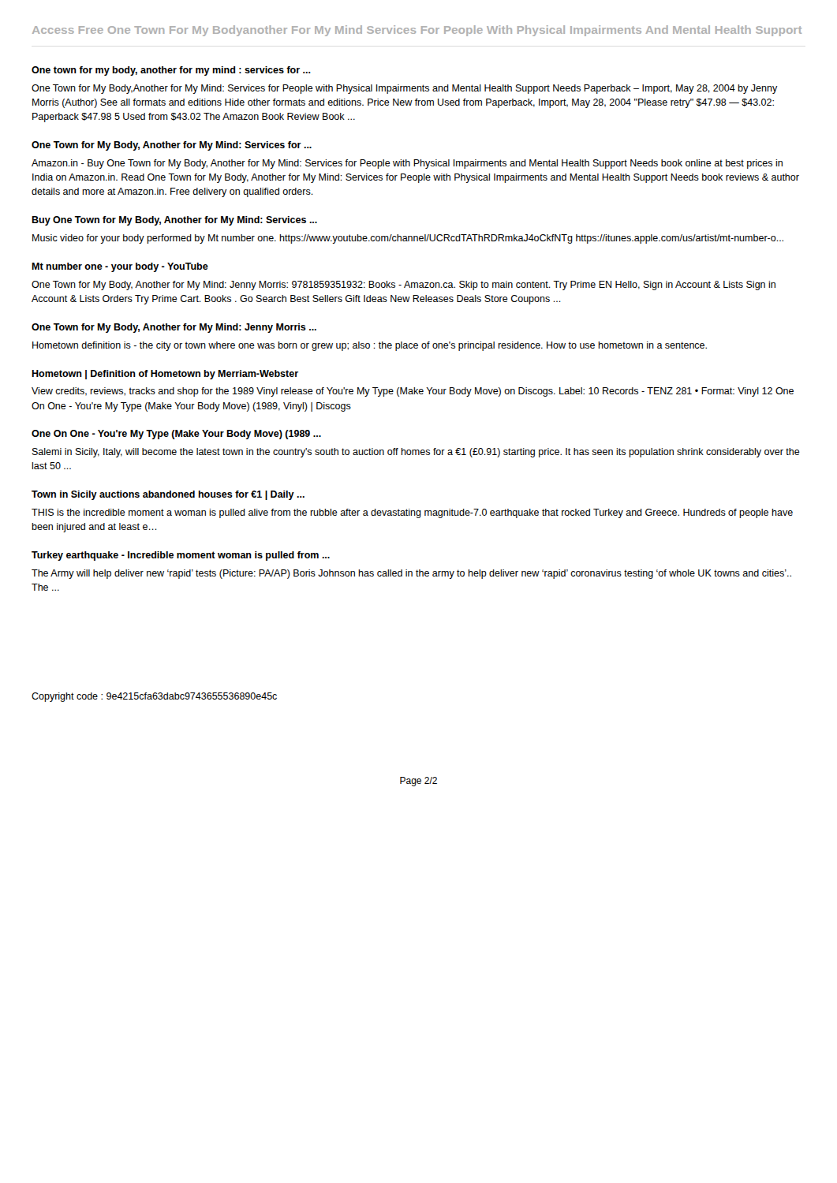Access Free One Town For My Bodyanother For My Mind Services For People With Physical Impairments And Mental Health Support
One town for my body, another for my mind : services for ...
One Town for My Body,Another for My Mind: Services for People with Physical Impairments and Mental Health Support Needs Paperback – Import, May 28, 2004 by Jenny Morris (Author) See all formats and editions Hide other formats and editions. Price New from Used from Paperback, Import, May 28, 2004 "Please retry" $47.98 — $43.02: Paperback $47.98 5 Used from $43.02 The Amazon Book Review Book ...
One Town for My Body, Another for My Mind: Services for ...
Amazon.in - Buy One Town for My Body, Another for My Mind: Services for People with Physical Impairments and Mental Health Support Needs book online at best prices in India on Amazon.in. Read One Town for My Body, Another for My Mind: Services for People with Physical Impairments and Mental Health Support Needs book reviews & author details and more at Amazon.in. Free delivery on qualified orders.
Buy One Town for My Body, Another for My Mind: Services ...
Music video for your body performed by Mt number one. https://www.youtube.com/channel/UCRcdTAThRDRmkaJ4oCkfNTg https://itunes.apple.com/us/artist/mt-number-o...
Mt number one - your body - YouTube
One Town for My Body, Another for My Mind: Jenny Morris: 9781859351932: Books - Amazon.ca. Skip to main content. Try Prime EN Hello, Sign in Account & Lists Sign in Account & Lists Orders Try Prime Cart. Books . Go Search Best Sellers Gift Ideas New Releases Deals Store Coupons ...
One Town for My Body, Another for My Mind: Jenny Morris ...
Hometown definition is - the city or town where one was born or grew up; also : the place of one's principal residence. How to use hometown in a sentence.
Hometown | Definition of Hometown by Merriam-Webster
View credits, reviews, tracks and shop for the 1989 Vinyl release of You're My Type (Make Your Body Move) on Discogs. Label: 10 Records - TENZ 281 • Format: Vinyl 12 One On One - You're My Type (Make Your Body Move) (1989, Vinyl) | Discogs
One On One - You're My Type (Make Your Body Move) (1989 ...
Salemi in Sicily, Italy, will become the latest town in the country's south to auction off homes for a €1 (£0.91) starting price. It has seen its population shrink considerably over the last 50 ...
Town in Sicily auctions abandoned houses for €1 | Daily ...
THIS is the incredible moment a woman is pulled alive from the rubble after a devastating magnitude-7.0 earthquake that rocked Turkey and Greece. Hundreds of people have been injured and at least e…
Turkey earthquake - Incredible moment woman is pulled from ...
The Army will help deliver new ‘rapid’ tests (Picture: PA/AP) Boris Johnson has called in the army to help deliver new ‘rapid’ coronavirus testing ‘of whole UK towns and cities’.. The ...
Copyright code : 9e4215cfa63dabc9743655536890e45c
Page 2/2